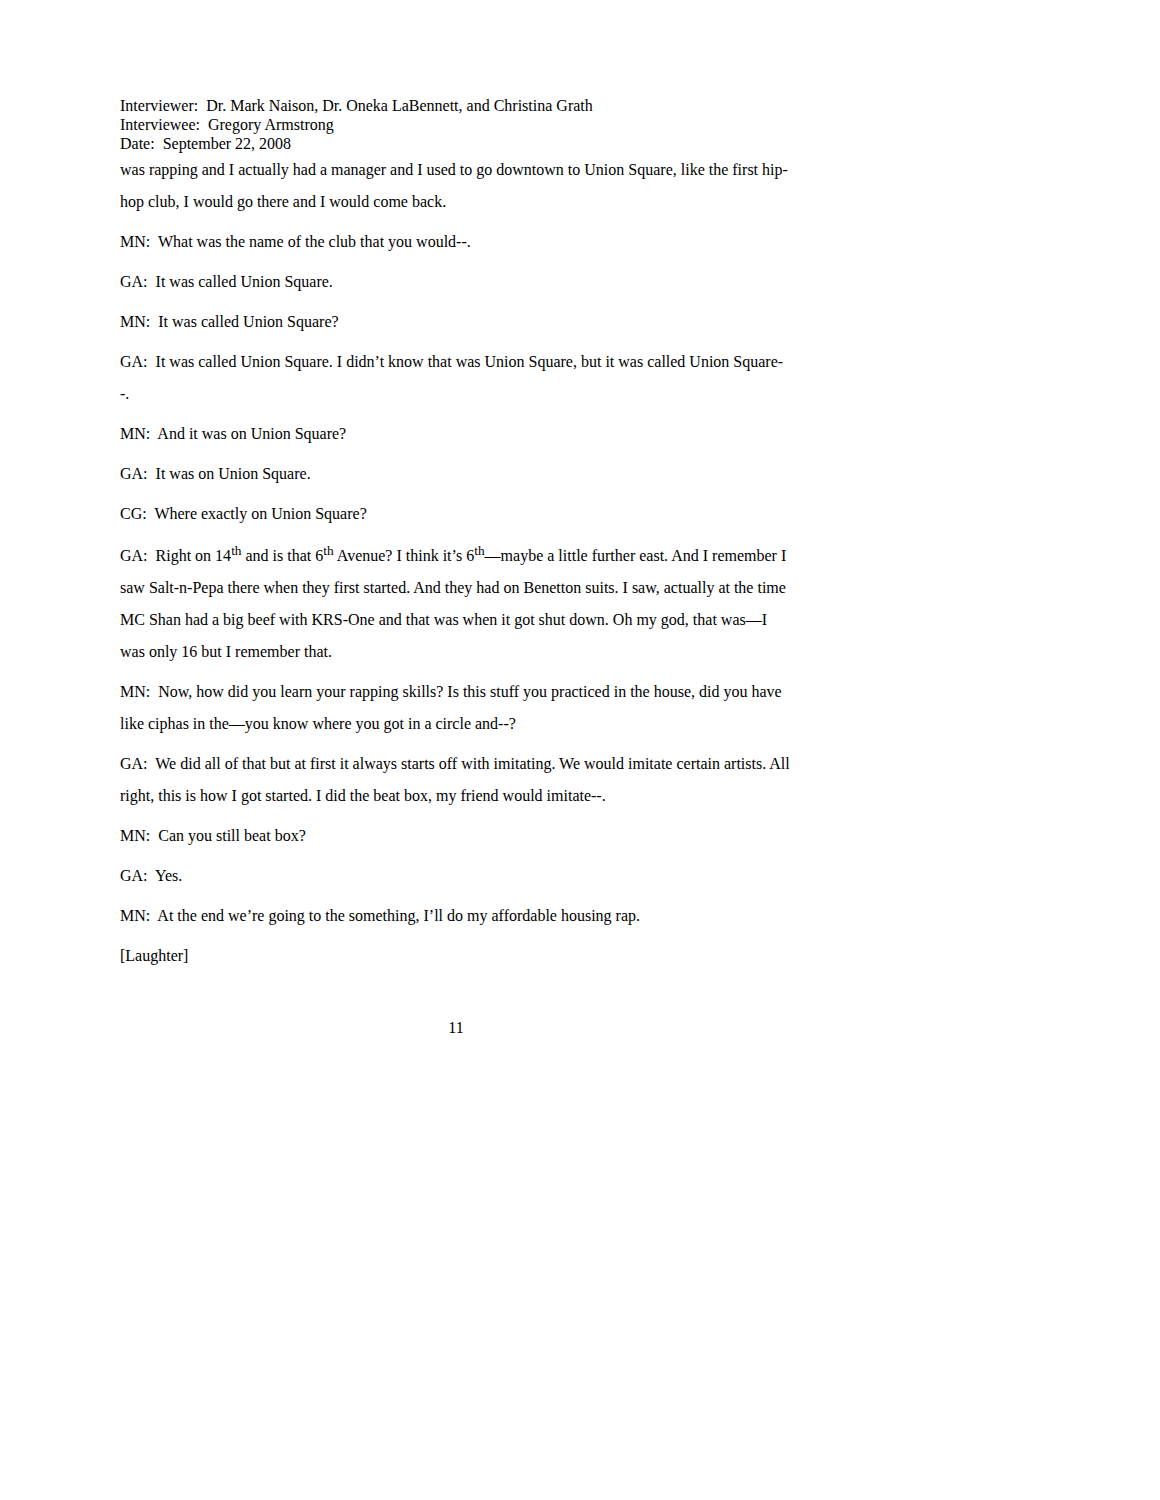Interviewer: Dr. Mark Naison, Dr. Oneka LaBennett, and Christina Grath
Interviewee: Gregory Armstrong
Date: September 22, 2008
was rapping and I actually had a manager and I used to go downtown to Union Square, like the first hip-hop club, I would go there and I would come back.
MN: What was the name of the club that you would--.
GA: It was called Union Square.
MN: It was called Union Square?
GA: It was called Union Square. I didn’t know that was Union Square, but it was called Union Square--.
MN: And it was on Union Square?
GA: It was on Union Square.
CG: Where exactly on Union Square?
GA: Right on 14th and is that 6th Avenue? I think it’s 6th—maybe a little further east. And I remember I saw Salt-n-Pepa there when they first started. And they had on Benetton suits. I saw, actually at the time MC Shan had a big beef with KRS-One and that was when it got shut down. Oh my god, that was—I was only 16 but I remember that.
MN: Now, how did you learn your rapping skills? Is this stuff you practiced in the house, did you have like ciphas in the—you know where you got in a circle and--?
GA: We did all of that but at first it always starts off with imitating. We would imitate certain artists. All right, this is how I got started. I did the beat box, my friend would imitate--.
MN: Can you still beat box?
GA: Yes.
MN: At the end we’re going to the something, I’ll do my affordable housing rap.
[Laughter]
11